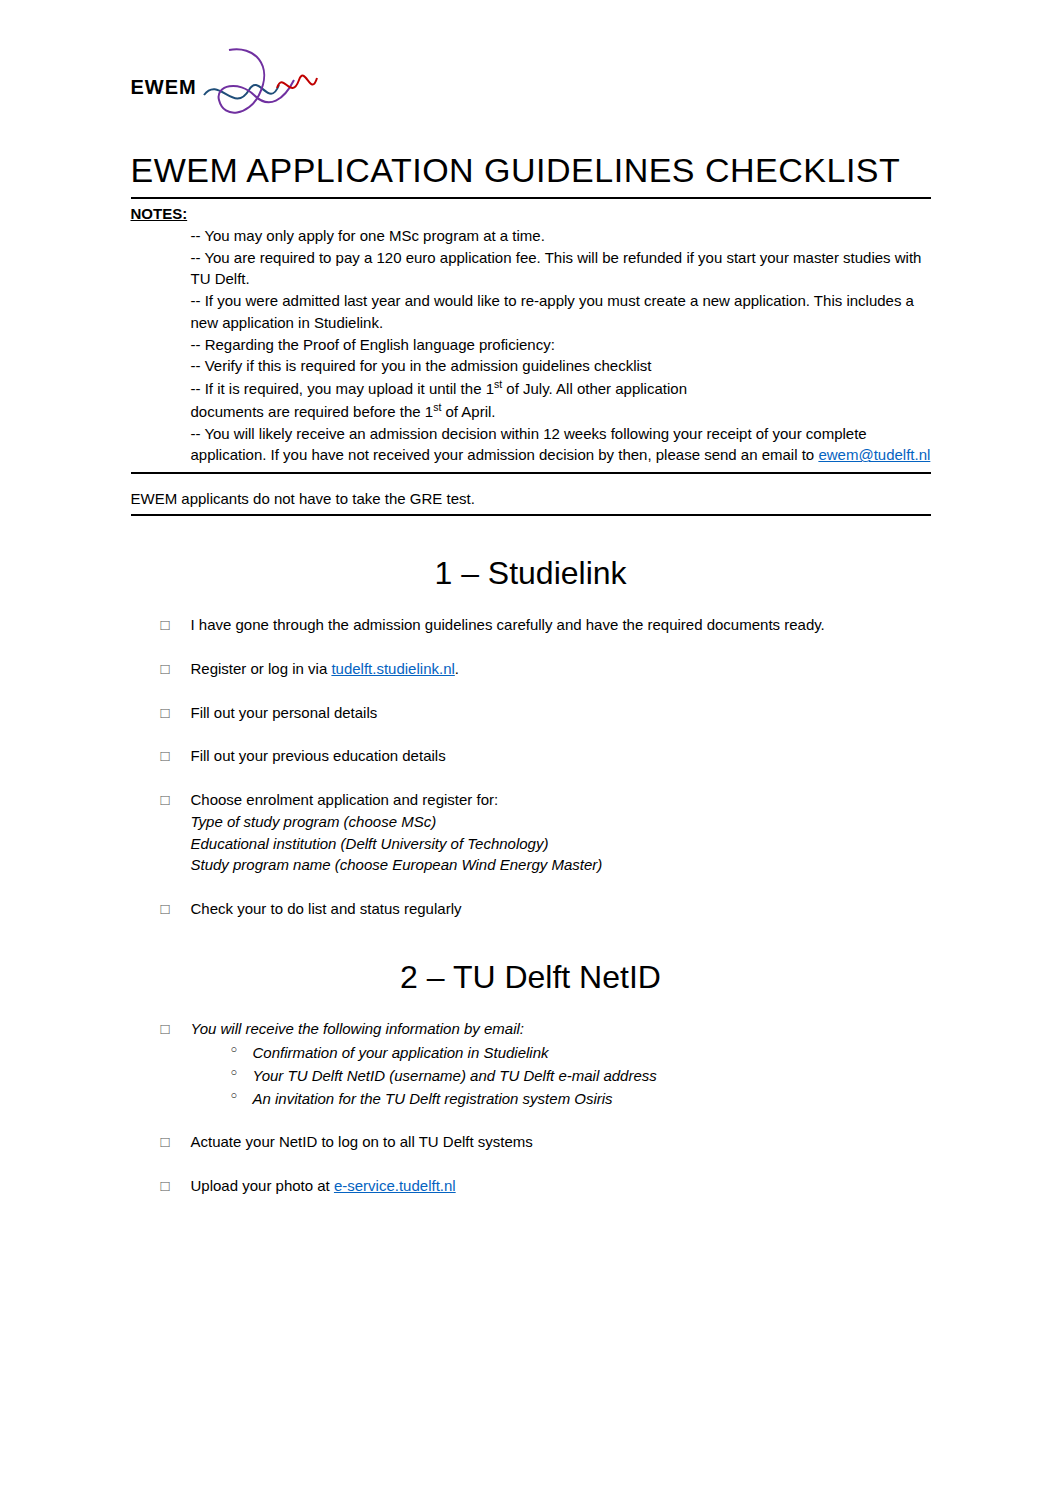EWEM
EWEM APPLICATION GUIDELINES CHECKLIST
NOTES:
-- You may only apply for one MSc program at a time.
-- You are required to pay a 120 euro application fee. This will be refunded if you start your master studies with TU Delft.
-- If you were admitted last year and would like to re-apply you must create a new application. This includes a new application in Studielink.
-- Regarding the Proof of English language proficiency:
-- Verify if this is required for you in the admission guidelines checklist
-- If it is required, you may upload it until the 1st of July. All other application
documents are required before the 1st of April.
-- You will likely receive an admission decision within 12 weeks following your receipt of your complete application. If you have not received your admission decision by then, please send an email to ewem@tudelft.nl
EWEM applicants do not have to take the GRE test.
1 – Studielink
I have gone through the admission guidelines carefully and have the required documents ready.
Register or log in via tudelft.studielink.nl.
Fill out your personal details
Fill out your previous education details
Choose enrolment application and register for:
Type of study program (choose MSc)
Educational institution (Delft University of Technology)
Study program name (choose European Wind Energy Master)
Check your to do list and status regularly
2 – TU Delft NetID
You will receive the following information by email:
Confirmation of your application in Studielink
Your TU Delft NetID (username) and TU Delft e-mail address
An invitation for the TU Delft registration system Osiris
Actuate your NetID to log on to all TU Delft systems
Upload your photo at e-service.tudelft.nl